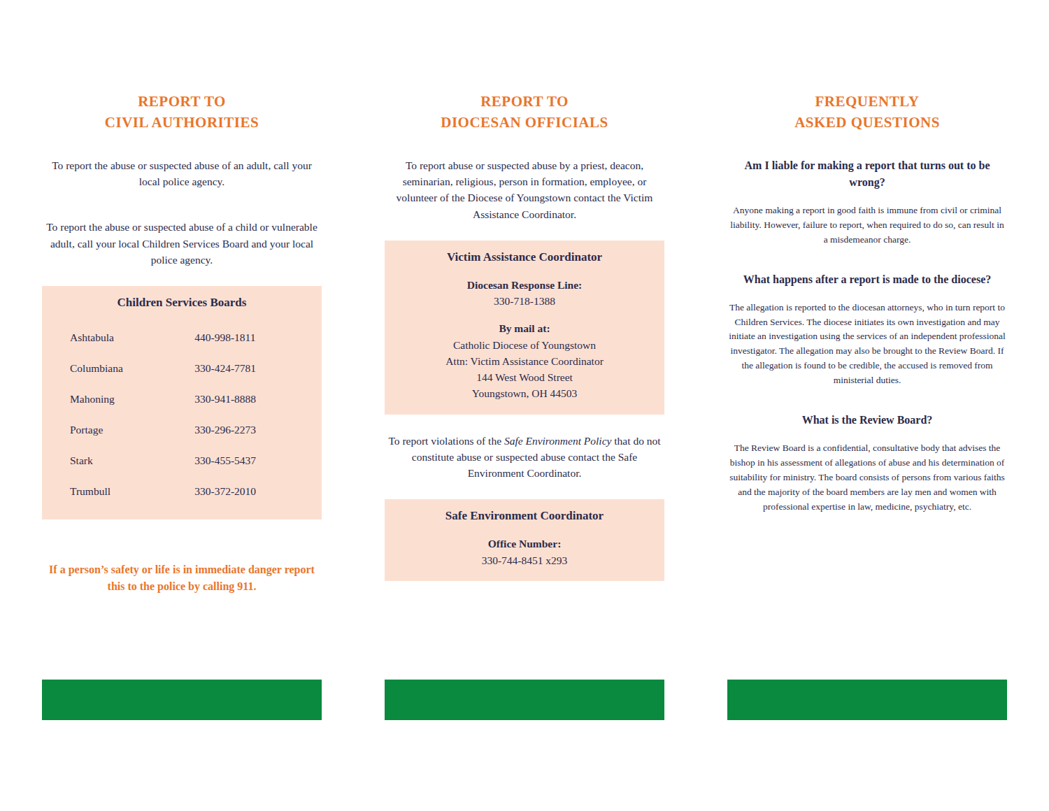REPORT TO
CIVIL AUTHORITIES
To report the abuse or suspected abuse of an adult, call your local police agency.
To report the abuse or suspected abuse of a child or vulnerable adult, call your local Children Services Board and your local police agency.
Children Services Boards
| Ashtabula | 440-998-1811 |
| Columbiana | 330-424-7781 |
| Mahoning | 330-941-8888 |
| Portage | 330-296-2273 |
| Stark | 330-455-5437 |
| Trumbull | 330-372-2010 |
If a person’s safety or life is in immediate danger report this to the police by calling 911.
REPORT TO
DIOCESAN OFFICIALS
To report abuse or suspected abuse by a priest, deacon, seminarian, religious, person in formation, employee, or volunteer of the Diocese of Youngstown contact the Victim Assistance Coordinator.
Victim Assistance Coordinator
Diocesan Response Line:
330-718-1388
By mail at:
Catholic Diocese of Youngstown
Attn: Victim Assistance Coordinator
144 West Wood Street
Youngstown, OH 44503
To report violations of the Safe Environment Policy that do not constitute abuse or suspected abuse contact the Safe Environment Coordinator.
Safe Environment Coordinator
Office Number:
330-744-8451 x293
FREQUENTLY
ASKED QUESTIONS
Am I liable for making a report that turns out to be wrong?
Anyone making a report in good faith is immune from civil or criminal liability. However, failure to report, when required to do so, can result in a misdemeanor charge.
What happens after a report is made to the diocese?
The allegation is reported to the diocesan attorneys, who in turn report to Children Services. The diocese initiates its own investigation and may initiate an investigation using the services of an independent professional investigator. The allegation may also be brought to the Review Board. If the allegation is found to be credible, the accused is removed from ministerial duties.
What is the Review Board?
The Review Board is a confidential, consultative body that advises the bishop in his assessment of allegations of abuse and his determination of suitability for ministry. The board consists of persons from various faiths and the majority of the board members are lay men and women with professional expertise in law, medicine, psychiatry, etc.